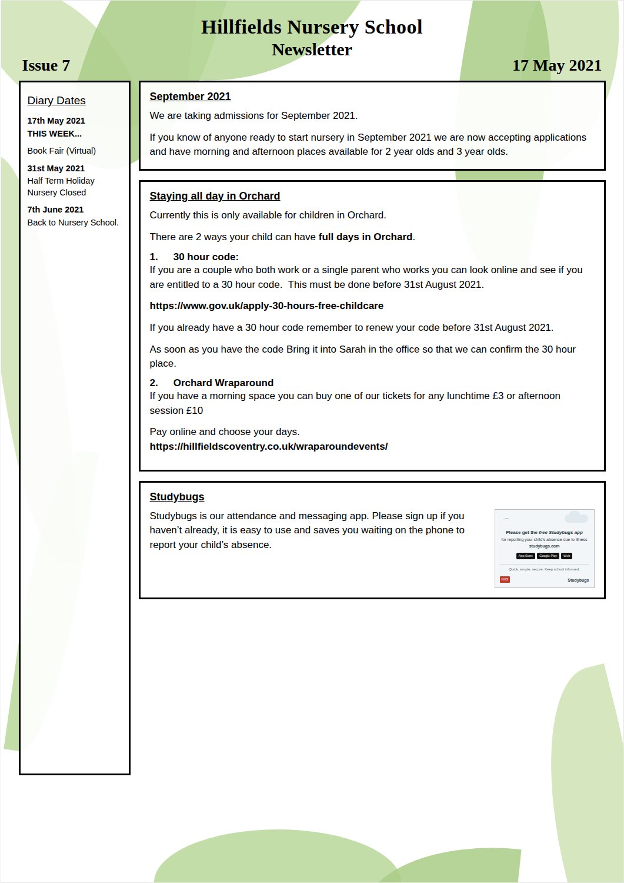Hillfields Nursery School
Newsletter
Issue 7 17 May 2021
Diary Dates
17th May 2021
THIS WEEK...
Book Fair (Virtual)
31st May 2021
Half Term Holiday Nursery Closed
7th June 2021
Back to Nursery School.
September 2021
We are taking admissions for September 2021.
If you know of anyone ready to start nursery in September 2021 we are now accepting applications and have morning and afternoon places available for 2 year olds and 3 year olds.
Staying all day in Orchard
Currently this is only available for children in Orchard.
There are 2 ways your child can have full days in Orchard.
1.30 hour code:
If you are a couple who both work or a single parent who works you can look online and see if you are entitled to a 30 hour code. This must be done before 31st August 2021.
https://www.gov.uk/apply-30-hours-free-childcare
If you already have a 30 hour code remember to renew your code before 31st August 2021.
As soon as you have the code Bring it into Sarah in the office so that we can confirm the 30 hour place.
2.Orchard Wraparound
If you have a morning space you can buy one of our tickets for any lunchtime £3 or afternoon session £10
Pay online and choose your days.
https://hillfieldscoventry.co.uk/wraparoundevents/
Studybugs
Studybugs is our attendance and messaging app. Please sign up if you haven’t already, it is easy to use and saves you waiting on the phone to report your child’s absence.
Please get the free Studybugs app
for reporting your child’s absence due to illness
studybugs.com
App Store Google Play Web
Quick, simple, secure. Keep school informed.
NHS Studybugs